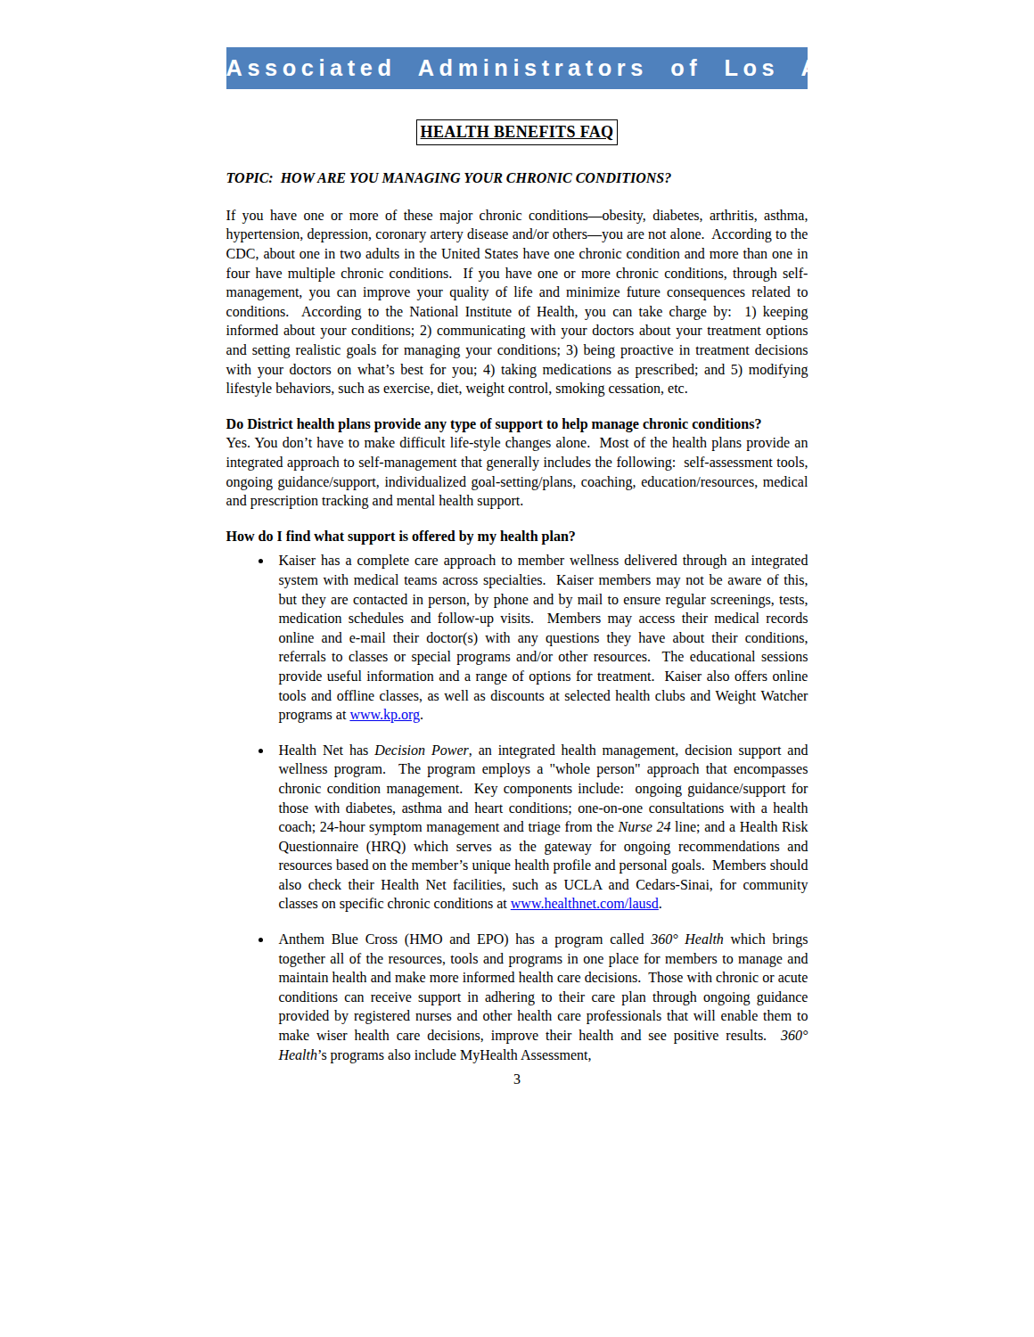Associated Administrators of Los Angeles
HEALTH BENEFITS FAQ
TOPIC: HOW ARE YOU MANAGING YOUR CHRONIC CONDITIONS?
If you have one or more of these major chronic conditions—obesity, diabetes, arthritis, asthma, hypertension, depression, coronary artery disease and/or others—you are not alone. According to the CDC, about one in two adults in the United States have one chronic condition and more than one in four have multiple chronic conditions. If you have one or more chronic conditions, through self-management, you can improve your quality of life and minimize future consequences related to conditions. According to the National Institute of Health, you can take charge by: 1) keeping informed about your conditions; 2) communicating with your doctors about your treatment options and setting realistic goals for managing your conditions; 3) being proactive in treatment decisions with your doctors on what’s best for you; 4) taking medications as prescribed; and 5) modifying lifestyle behaviors, such as exercise, diet, weight control, smoking cessation, etc.
Do District health plans provide any type of support to help manage chronic conditions?
Yes. You don’t have to make difficult life-style changes alone. Most of the health plans provide an integrated approach to self-management that generally includes the following: self-assessment tools, ongoing guidance/support, individualized goal-setting/plans, coaching, education/resources, medical and prescription tracking and mental health support.
How do I find what support is offered by my health plan?
Kaiser has a complete care approach to member wellness delivered through an integrated system with medical teams across specialties. Kaiser members may not be aware of this, but they are contacted in person, by phone and by mail to ensure regular screenings, tests, medication schedules and follow-up visits. Members may access their medical records online and e-mail their doctor(s) with any questions they have about their conditions, referrals to classes or special programs and/or other resources. The educational sessions provide useful information and a range of options for treatment. Kaiser also offers online tools and offline classes, as well as discounts at selected health clubs and Weight Watcher programs at www.kp.org.
Health Net has Decision Power, an integrated health management, decision support and wellness program. The program employs a "whole person" approach that encompasses chronic condition management. Key components include: ongoing guidance/support for those with diabetes, asthma and heart conditions; one-on-one consultations with a health coach; 24-hour symptom management and triage from the Nurse 24 line; and a Health Risk Questionnaire (HRQ) which serves as the gateway for ongoing recommendations and resources based on the member’s unique health profile and personal goals. Members should also check their Health Net facilities, such as UCLA and Cedars-Sinai, for community classes on specific chronic conditions at www.healthnet.com/lausd.
Anthem Blue Cross (HMO and EPO) has a program called 360° Health which brings together all of the resources, tools and programs in one place for members to manage and maintain health and make more informed health care decisions. Those with chronic or acute conditions can receive support in adhering to their care plan through ongoing guidance provided by registered nurses and other health care professionals that will enable them to make wiser health care decisions, improve their health and see positive results. 360° Health’s programs also include MyHealth Assessment,
3